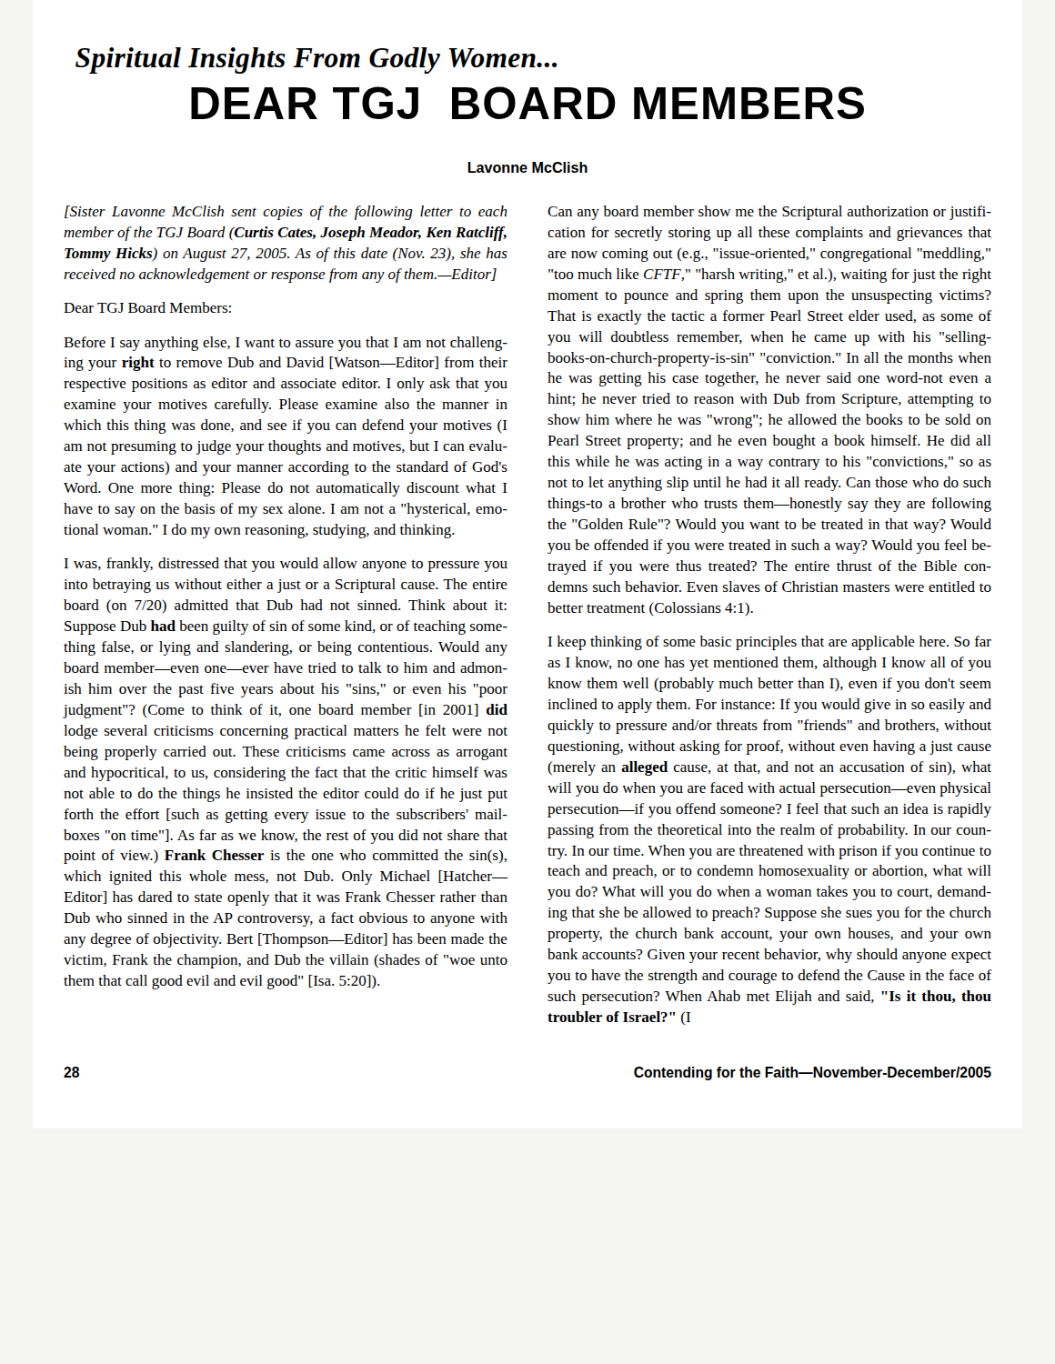Spiritual Insights From Godly Women...
DEAR TGJ BOARD MEMBERS
Lavonne McClish
[Sister Lavonne McClish sent copies of the following letter to each member of the TGJ Board (Curtis Cates, Joseph Meador, Ken Ratcliff, Tommy Hicks) on August 27, 2005. As of this date (Nov. 23), she has received no acknowledgement or response from any of them.—Editor]
Dear TGJ Board Members:
Before I say anything else, I want to assure you that I am not challenging your right to remove Dub and David [Watson—Editor] from their respective positions as editor and associate editor. I only ask that you examine your motives carefully. Please examine also the manner in which this thing was done, and see if you can defend your motives (I am not presuming to judge your thoughts and motives, but I can evaluate your actions) and your manner according to the standard of God's Word. One more thing: Please do not automatically discount what I have to say on the basis of my sex alone. I am not a "hysterical, emotional woman." I do my own reasoning, studying, and thinking.
I was, frankly, distressed that you would allow anyone to pressure you into betraying us without either a just or a Scriptural cause. The entire board (on 7/20) admitted that Dub had not sinned. Think about it: Suppose Dub had been guilty of sin of some kind, or of teaching something false, or lying and slandering, or being contentious. Would any board member—even one—ever have tried to talk to him and admonish him over the past five years about his "sins," or even his "poor judgment"? (Come to think of it, one board member [in 2001] did lodge several criticisms concerning practical matters he felt were not being properly carried out. These criticisms came across as arrogant and hypocritical, to us, considering the fact that the critic himself was not able to do the things he insisted the editor could do if he just put forth the effort [such as getting every issue to the subscribers' mailboxes "on time"]. As far as we know, the rest of you did not share that point of view.) Frank Chesser is the one who committed the sin(s), which ignited this whole mess, not Dub. Only Michael [Hatcher—Editor] has dared to state openly that it was Frank Chesser rather than Dub who sinned in the AP controversy, a fact obvious to anyone with any degree of objectivity. Bert [Thompson—Editor] has been made the victim, Frank the champion, and Dub the villain (shades of "woe unto them that call good evil and evil good" [Isa. 5:20]).
Can any board member show me the Scriptural authorization or justification for secretly storing up all these complaints and grievances that are now coming out (e.g., "issue-oriented," congregational "meddling," "too much like CFTF," "harsh writing," et al.), waiting for just the right moment to pounce and spring them upon the unsuspecting victims? That is exactly the tactic a former Pearl Street elder used, as some of you will doubtless remember, when he came up with his "selling-books-on-church-property-is-sin" "conviction." In all the months when he was getting his case together, he never said one word-not even a hint; he never tried to reason with Dub from Scripture, attempting to show him where he was "wrong"; he allowed the books to be sold on Pearl Street property; and he even bought a book himself. He did all this while he was acting in a way contrary to his "convictions," so as not to let anything slip until he had it all ready. Can those who do such things-to a brother who trusts them—honestly say they are following the "Golden Rule"? Would you want to be treated in that way? Would you be offended if you were treated in such a way? Would you feel betrayed if you were thus treated? The entire thrust of the Bible condemns such behavior. Even slaves of Christian masters were entitled to better treatment (Colossians 4:1).
I keep thinking of some basic principles that are applicable here. So far as I know, no one has yet mentioned them, although I know all of you know them well (probably much better than I), even if you don't seem inclined to apply them. For instance: If you would give in so easily and quickly to pressure and/or threats from "friends" and brothers, without questioning, without asking for proof, without even having a just cause (merely an alleged cause, at that, and not an accusation of sin), what will you do when you are faced with actual persecution—even physical persecution—if you offend someone? I feel that such an idea is rapidly passing from the theoretical into the realm of probability. In our country. In our time. When you are threatened with prison if you continue to teach and preach, or to condemn homosexuality or abortion, what will you do? What will you do when a woman takes you to court, demanding that she be allowed to preach? Suppose she sues you for the church property, the church bank account, your own houses, and your own bank accounts? Given your recent behavior, why should anyone expect you to have the strength and courage to defend the Cause in the face of such persecution? When Ahab met Elijah and said, "Is it thou, thou troubler of Israel?" (I
28 Contending for the Faith—November-December/2005